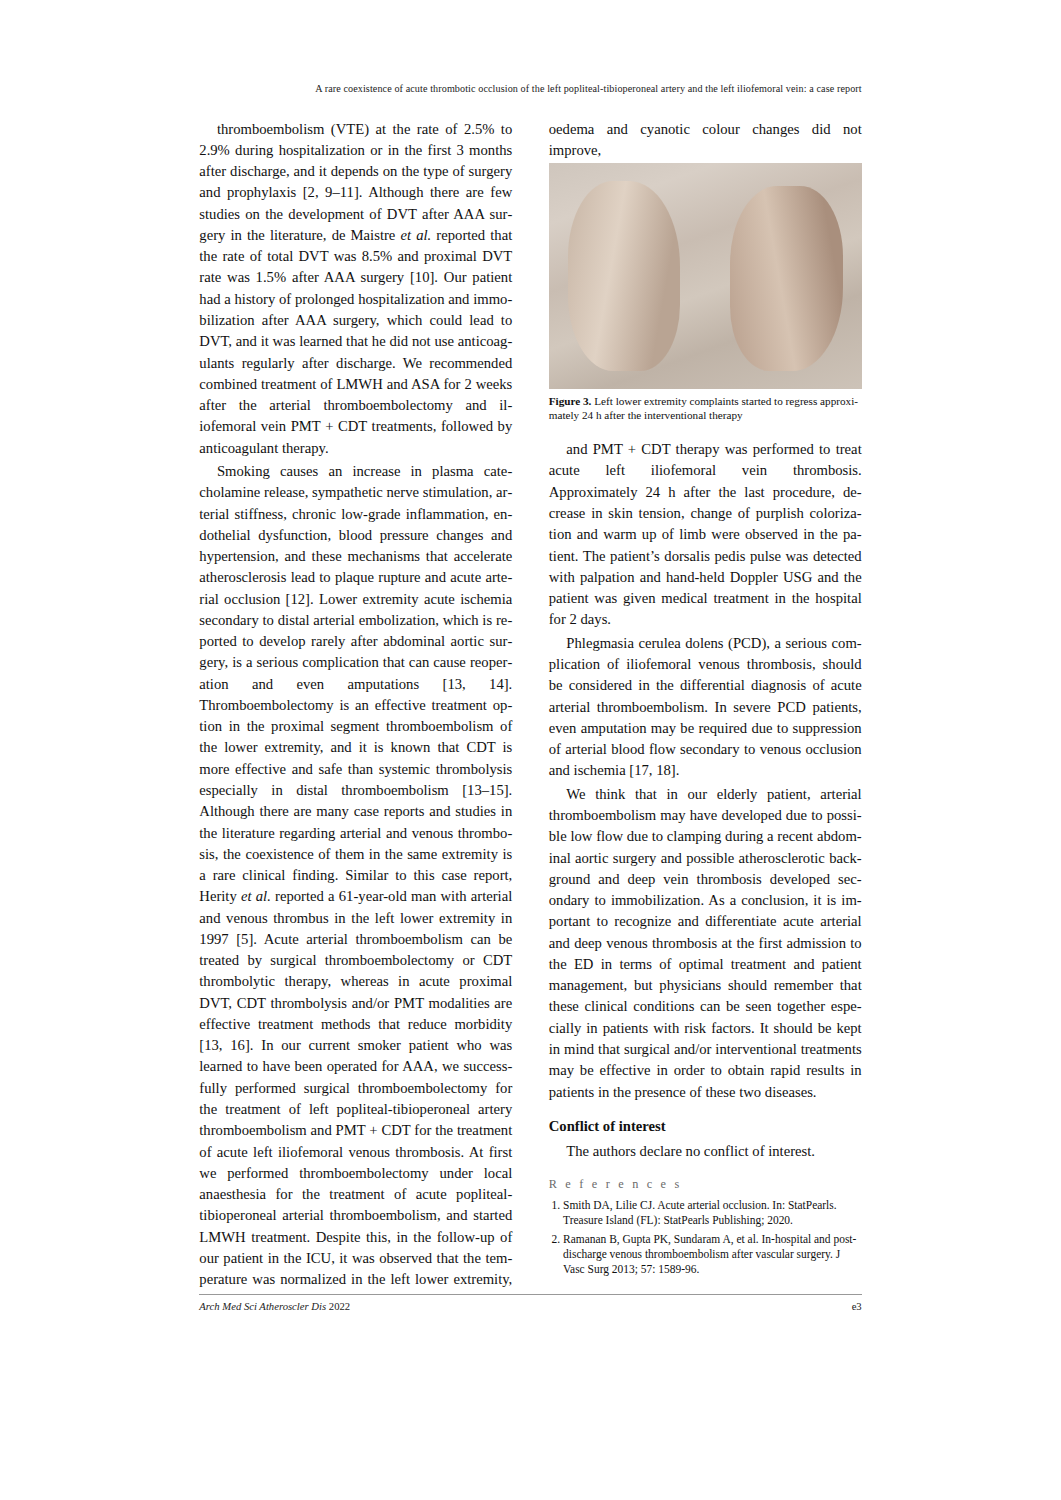A rare coexistence of acute thrombotic occlusion of the left popliteal-tibioperoneal artery and the left iliofemoral vein: a case report
thromboembolism (VTE) at the rate of 2.5% to 2.9% during hospitalization or in the first 3 months after discharge, and it depends on the type of surgery and prophylaxis [2, 9–11]. Although there are few studies on the development of DVT after AAA surgery in the literature, de Maistre et al. reported that the rate of total DVT was 8.5% and proximal DVT rate was 1.5% after AAA surgery [10]. Our patient had a history of prolonged hospitalization and immobilization after AAA surgery, which could lead to DVT, and it was learned that he did not use anticoagulants regularly after discharge. We recommended combined treatment of LMWH and ASA for 2 weeks after the arterial thromboembolectomy and iliofemoral vein PMT + CDT treatments, followed by anticoagulant therapy.
Smoking causes an increase in plasma catecholamine release, sympathetic nerve stimulation, arterial stiffness, chronic low-grade inflammation, endothelial dysfunction, blood pressure changes and hypertension, and these mechanisms that accelerate atherosclerosis lead to plaque rupture and acute arterial occlusion [12]. Lower extremity acute ischemia secondary to distal arterial embolization, which is reported to develop rarely after abdominal aortic surgery, is a serious complication that can cause reoperation and even amputations [13, 14]. Thromboembolectomy is an effective treatment option in the proximal segment thromboembolism of the lower extremity, and it is known that CDT is more effective and safe than systemic thrombolysis especially in distal thromboembolism [13–15]. Although there are many case reports and studies in the literature regarding arterial and venous thrombosis, the coexistence of them in the same extremity is a rare clinical finding. Similar to this case report, Herity et al. reported a 61-year-old man with arterial and venous thrombus in the left lower extremity in 1997 [5]. Acute arterial thromboembolism can be treated by surgical thromboembolectomy or CDT thrombolytic therapy, whereas in acute proximal DVT, CDT thrombolysis and/or PMT modalities are effective treatment methods that reduce morbidity [13, 16]. In our current smoker patient who was learned to have been operated for AAA, we successfully performed surgical thromboembolectomy for the treatment of left popliteal-tibioperoneal artery thromboembolism and PMT + CDT for the treatment of acute left iliofemoral venous thrombosis. At first we performed thromboembolectomy under local anaesthesia for the treatment of acute popliteal-tibioperoneal arterial thromboembolism, and started LMWH treatment. Despite this, in the follow-up of our patient in the ICU, it was observed that the temperature was normalized in the left lower extremity, oedema and cyanotic colour changes did not improve,
Figure 3. Left lower extremity complaints started to regress approximately 24 h after the interventional therapy
and PMT + CDT therapy was performed to treat acute left iliofemoral vein thrombosis. Approximately 24 h after the last procedure, decrease in skin tension, change of purplish colorization and warm up of limb were observed in the patient. The patient’s dorsalis pedis pulse was detected with palpation and hand-held Doppler USG and the patient was given medical treatment in the hospital for 2 days.
Phlegmasia cerulea dolens (PCD), a serious complication of iliofemoral venous thrombosis, should be considered in the differential diagnosis of acute arterial thromboembolism. In severe PCD patients, even amputation may be required due to suppression of arterial blood flow secondary to venous occlusion and ischemia [17, 18].
We think that in our elderly patient, arterial thromboembolism may have developed due to possible low flow due to clamping during a recent abdominal aortic surgery and possible atherosclerotic background and deep vein thrombosis developed secondary to immobilization. As a conclusion, it is important to recognize and differentiate acute arterial and deep venous thrombosis at the first admission to the ED in terms of optimal treatment and patient management, but physicians should remember that these clinical conditions can be seen together especially in patients with risk factors. It should be kept in mind that surgical and/or interventional treatments may be effective in order to obtain rapid results in patients in the presence of these two diseases.
Conflict of interest
The authors declare no conflict of interest.
R e f e r e n c e s
Smith DA, Lilie CJ. Acute arterial occlusion. In: StatPearls. Treasure Island (FL): StatPearls Publishing; 2020.
Ramanan B, Gupta PK, Sundaram A, et al. In-hospital and postdischarge venous thromboembolism after vascular surgery. J Vasc Surg 2013; 57: 1589-96.
Arch Med Sci Atheroscler Dis 2022
e3